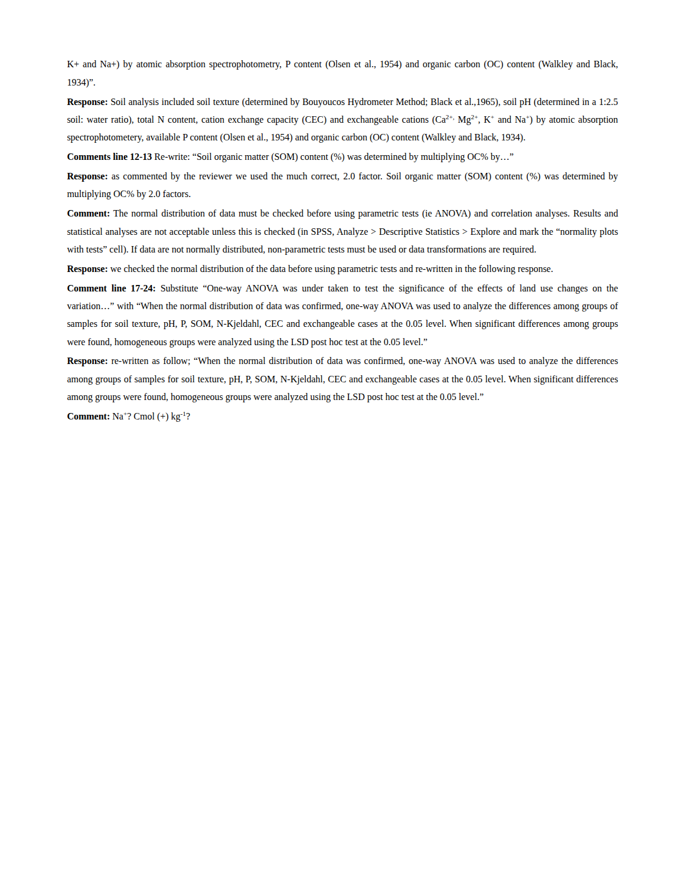K+ and Na+) by atomic absorption spectrophotometry, P content (Olsen et al., 1954) and organic carbon (OC) content (Walkley and Black, 1934)”.
Response: Soil analysis included soil texture (determined by Bouyoucos Hydrometer Method; Black et al.,1965), soil pH (determined in a 1:2.5 soil: water ratio), total N content, cation exchange capacity (CEC) and exchangeable cations (Ca2+, Mg2+, K+ and Na+) by atomic absorption spectrophotometery, available P content (Olsen et al., 1954) and organic carbon (OC) content (Walkley and Black, 1934).
Comments line 12-13 Re-write: “Soil organic matter (SOM) content (%) was determined by multiplying OC% by…”
Response: as commented by the reviewer we used the much correct, 2.0 factor. Soil organic matter (SOM) content (%) was determined by multiplying OC% by 2.0 factors.
Comment: The normal distribution of data must be checked before using parametric tests (ie ANOVA) and correlation analyses. Results and statistical analyses are not acceptable unless this is checked (in SPSS, Analyze > Descriptive Statistics > Explore and mark the “normality plots with tests” cell). If data are not normally distributed, non-parametric tests must be used or data transformations are required.
Response: we checked the normal distribution of the data before using parametric tests and re-written in the following response.
Comment line 17-24: Substitute “One-way ANOVA was under taken to test the significance of the effects of land use changes on the variation…” with “When the normal distribution of data was confirmed, one-way ANOVA was used to analyze the differences among groups of samples for soil texture, pH, P, SOM, N-Kjeldahl, CEC and exchangeable cases at the 0.05 level. When significant differences among groups were found, homogeneous groups were analyzed using the LSD post hoc test at the 0.05 level.”
Response: re-written as follow; “When the normal distribution of data was confirmed, one-way ANOVA was used to analyze the differences among groups of samples for soil texture, pH, P, SOM, N-Kjeldahl, CEC and exchangeable cases at the 0.05 level. When significant differences among groups were found, homogeneous groups were analyzed using the LSD post hoc test at the 0.05 level.”
Comment: Na+? Cmol (+) kg-1?